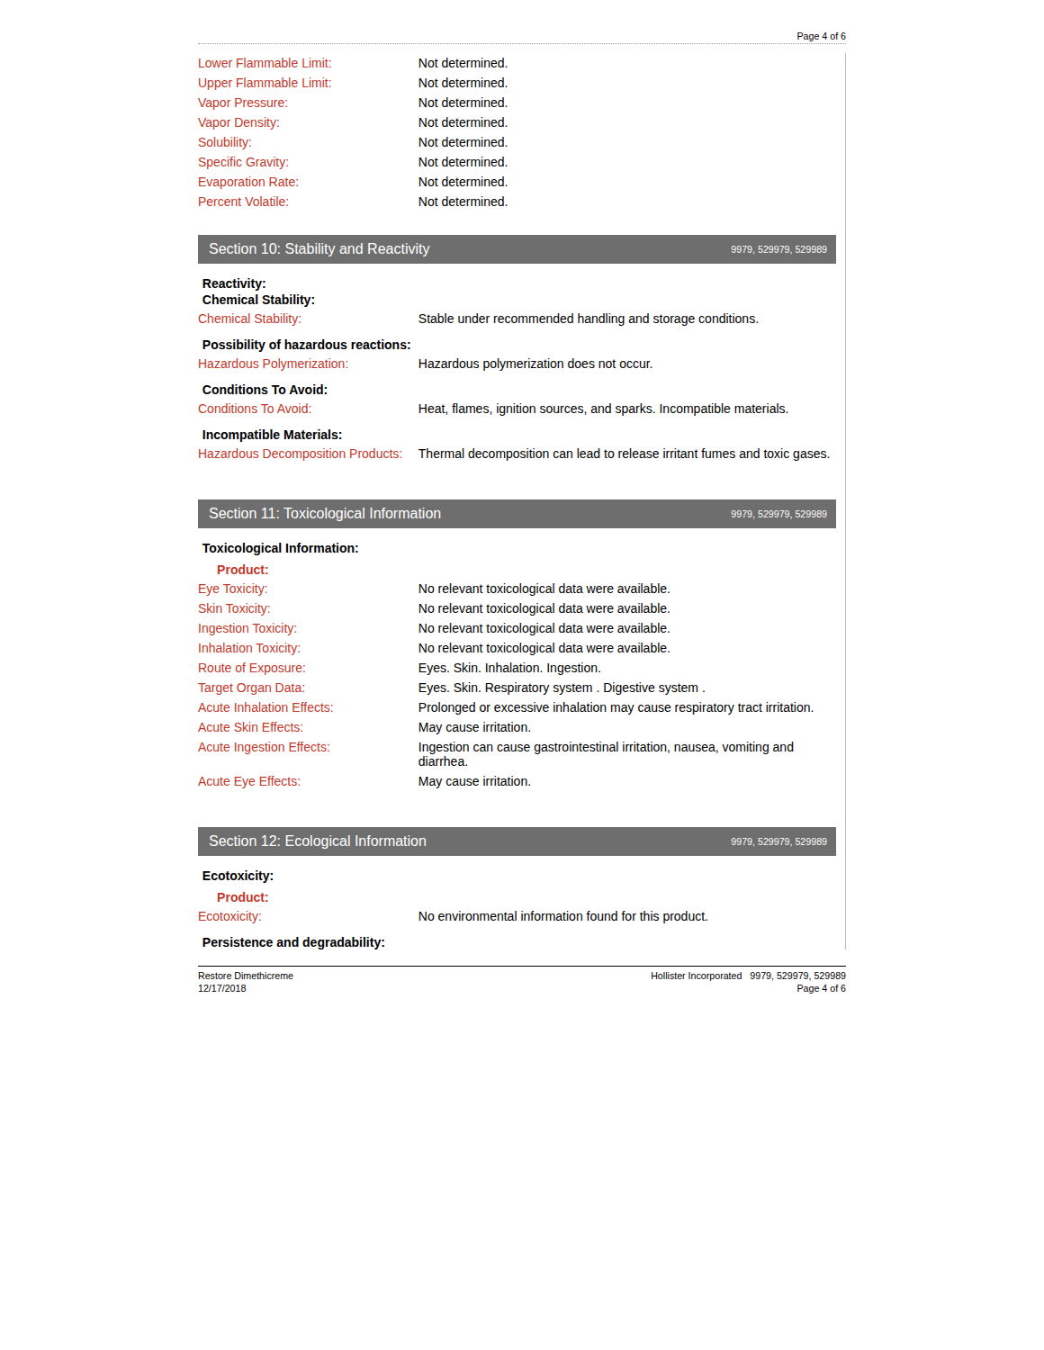Page 4 of 6
| Lower Flammable Limit: | Not determined. |
| Upper Flammable Limit: | Not determined. |
| Vapor Pressure: | Not determined. |
| Vapor Density: | Not determined. |
| Solubility: | Not determined. |
| Specific Gravity: | Not determined. |
| Evaporation Rate: | Not determined. |
| Percent Volatile: | Not determined. |
Section 10: Stability and Reactivity 9979, 529979, 529989
Reactivity:
Chemical Stability:
| Chemical Stability: | Stable under recommended handling and storage conditions. |
Possibility of hazardous reactions:
| Hazardous Polymerization: | Hazardous polymerization does not occur. |
Conditions To Avoid:
| Conditions To Avoid: | Heat, flames, ignition sources, and sparks. Incompatible materials. |
Incompatible Materials:
| Hazardous Decomposition Products: | Thermal decomposition can lead to release irritant fumes and toxic gases. |
Section 11: Toxicological Information 9979, 529979, 529989
Toxicological Information:
Product:
| Eye Toxicity: | No relevant toxicological data were available. |
| Skin Toxicity: | No relevant toxicological data were available. |
| Ingestion Toxicity: | No relevant toxicological data were available. |
| Inhalation Toxicity: | No relevant toxicological data were available. |
| Route of Exposure: | Eyes. Skin. Inhalation. Ingestion. |
| Target Organ Data: | Eyes. Skin. Respiratory system . Digestive system . |
| Acute Inhalation Effects: | Prolonged or excessive inhalation may cause respiratory tract irritation. |
| Acute Skin Effects: | May cause irritation. |
| Acute Ingestion Effects: | Ingestion can cause gastrointestinal irritation, nausea, vomiting and diarrhea. |
| Acute Eye Effects: | May cause irritation. |
Section 12: Ecological Information 9979, 529979, 529989
Ecotoxicity:
Product:
| Ecotoxicity: | No environmental information found for this product. |
Persistence and degradability:
Restore Dimethicreme
12/17/2018
Hollister Incorporated 9979, 529979, 529989
Page 4 of 6